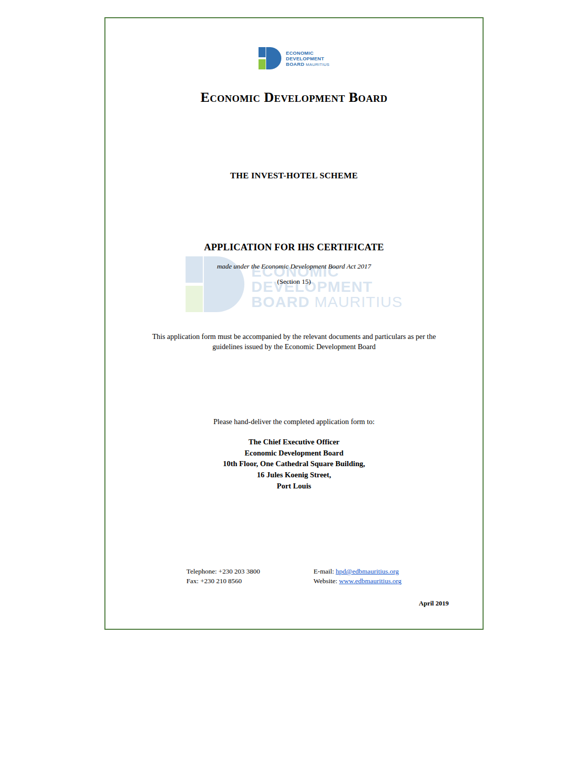ECONOMIC
DEVELOPMENT
BOARD MAURITIUS
ECONOMIC
DEVELOPMENT
BOARD MAURITIUS
Economic Development Board
THE INVEST-HOTEL SCHEME
APPLICATION FOR IHS CERTIFICATE
made under the Economic Development Board Act 2017
(Section 15)
This application form must be accompanied by the relevant documents and particulars as per the guidelines issued by the Economic Development Board
Please hand-deliver the completed application form to:
The Chief Executive Officer
Economic Development Board
10th Floor, One Cathedral Square Building,
16 Jules Koenig Street,
Port Louis
Telephone: +230 203 3800
Fax: +230 210 8560
E-mail: hpd@edbmauritius.org
Website: www.edbmauritius.org
April 2019